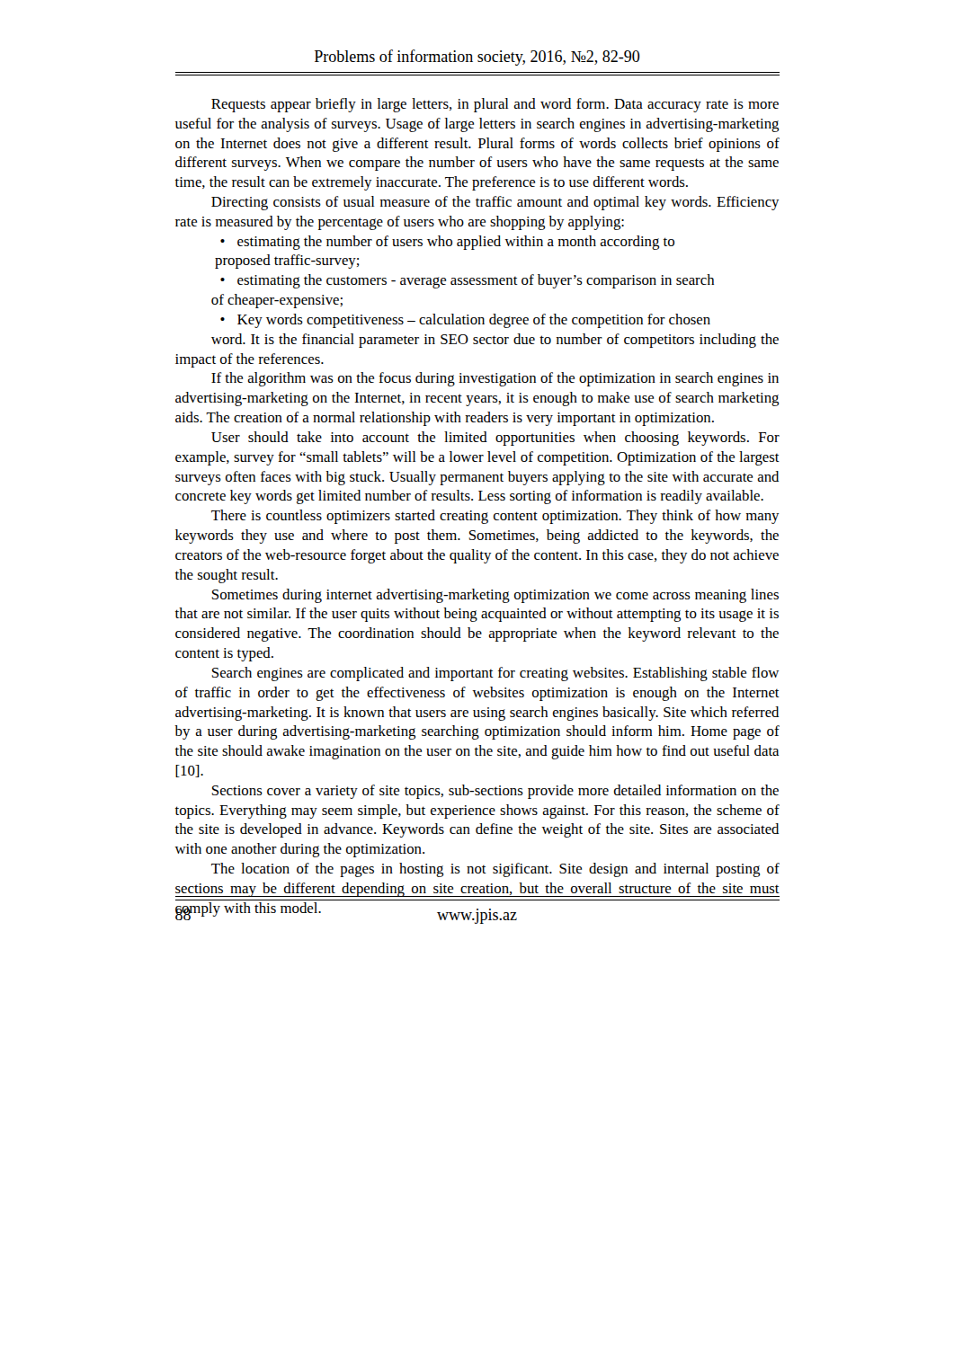Problems of information society, 2016, №2, 82-90
Requests appear briefly in large letters, in plural and word form. Data accuracy rate is more useful for the analysis of surveys. Usage of large letters in search engines in advertising-marketing on the Internet does not give a different result. Plural forms of words collects brief opinions of different surveys. When we compare the number of users who have the same requests at the same time, the result can be extremely inaccurate. The preference is to use different words.
Directing consists of usual measure of the traffic amount and optimal key words. Efficiency rate is measured by the percentage of users who are shopping by applying:
estimating the number of users who applied within a month according to
proposed traffic-survey;
estimating the customers - average assessment of buyer’s comparison in search
of cheaper-expensive;
Key words competitiveness – calculation degree of the competition for chosen
word. It is the financial parameter in SEO sector due to number of competitors including the impact of the references.
If the algorithm was on the focus during investigation of the optimization in search engines in advertising-marketing on the Internet, in recent years, it is enough to make use of search marketing aids. The creation of a normal relationship with readers is very important in optimization.
User should take into account the limited opportunities when choosing keywords. For example, survey for “small tablets” will be a lower level of competition. Optimization of the largest surveys often faces with big stuck. Usually permanent buyers applying to the site with accurate and concrete key words get limited number of results. Less sorting of information is readily available.
There is countless optimizers started creating content optimization. They think of how many keywords they use and where to post them. Sometimes, being addicted to the keywords, the creators of the web-resource forget about the quality of the content. In this case, they do not achieve the sought result.
Sometimes during internet advertising-marketing optimization we come across meaning lines that are not similar. If the user quits without being acquainted or without attempting to its usage it is considered negative. The coordination should be appropriate when the keyword relevant to the content is typed.
Search engines are complicated and important for creating websites. Establishing stable flow of traffic in order to get the effectiveness of websites optimization is enough on the Internet advertising-marketing. It is known that users are using search engines basically. Site which referred by a user during advertising-marketing searching optimization should inform him. Home page of the site should awake imagination on the user on the site, and guide him how to find out useful data [10].
Sections cover a variety of site topics, sub-sections provide more detailed information on the topics. Everything may seem simple, but experience shows against. For this reason, the scheme of the site is developed in advance. Keywords can define the weight of the site. Sites are associated with one another during the optimization.
The location of the pages in hosting is not sigificant. Site design and internal posting of sections may be different depending on site creation, but the overall structure of the site must comply with this model.
88
www.jpis.az